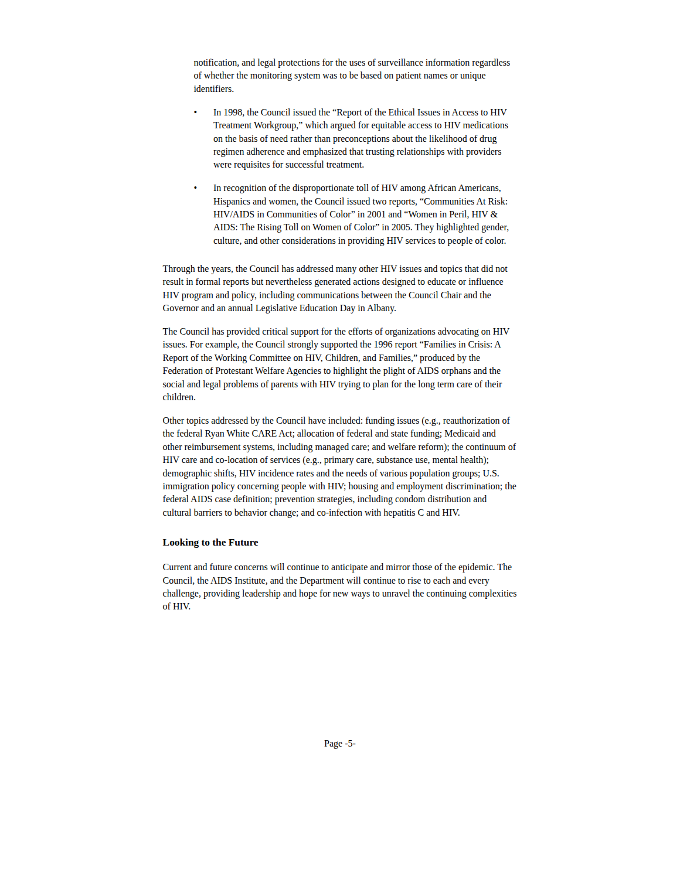notification, and legal protections for the uses of surveillance information regardless of whether the monitoring system was to be based on patient names or unique identifiers.
In 1998, the Council issued the “Report of the Ethical Issues in Access to HIV Treatment Workgroup,” which argued for equitable access to HIV medications on the basis of need rather than preconceptions about the likelihood of drug regimen adherence and emphasized that trusting relationships with providers were requisites for successful treatment.
In recognition of the disproportionate toll of HIV among African Americans, Hispanics and women, the Council issued two reports, “Communities At Risk: HIV/AIDS in Communities of Color” in 2001 and “Women in Peril, HIV & AIDS: The Rising Toll on Women of Color” in 2005. They highlighted gender, culture, and other considerations in providing HIV services to people of color.
Through the years, the Council has addressed many other HIV issues and topics that did not result in formal reports but nevertheless generated actions designed to educate or influence HIV program and policy, including communications between the Council Chair and the Governor and an annual Legislative Education Day in Albany.
The Council has provided critical support for the efforts of organizations advocating on HIV issues. For example, the Council strongly supported the 1996 report “Families in Crisis: A Report of the Working Committee on HIV, Children, and Families,” produced by the Federation of Protestant Welfare Agencies to highlight the plight of AIDS orphans and the social and legal problems of parents with HIV trying to plan for the long term care of their children.
Other topics addressed by the Council have included: funding issues (e.g., reauthorization of the federal Ryan White CARE Act; allocation of federal and state funding; Medicaid and other reimbursement systems, including managed care; and welfare reform); the continuum of HIV care and co-location of services (e.g., primary care, substance use, mental health); demographic shifts, HIV incidence rates and the needs of various population groups; U.S. immigration policy concerning people with HIV; housing and employment discrimination; the federal AIDS case definition; prevention strategies, including condom distribution and cultural barriers to behavior change; and co-infection with hepatitis C and HIV.
Looking to the Future
Current and future concerns will continue to anticipate and mirror those of the epidemic. The Council, the AIDS Institute, and the Department will continue to rise to each and every challenge, providing leadership and hope for new ways to unravel the continuing complexities of HIV.
Page -5-